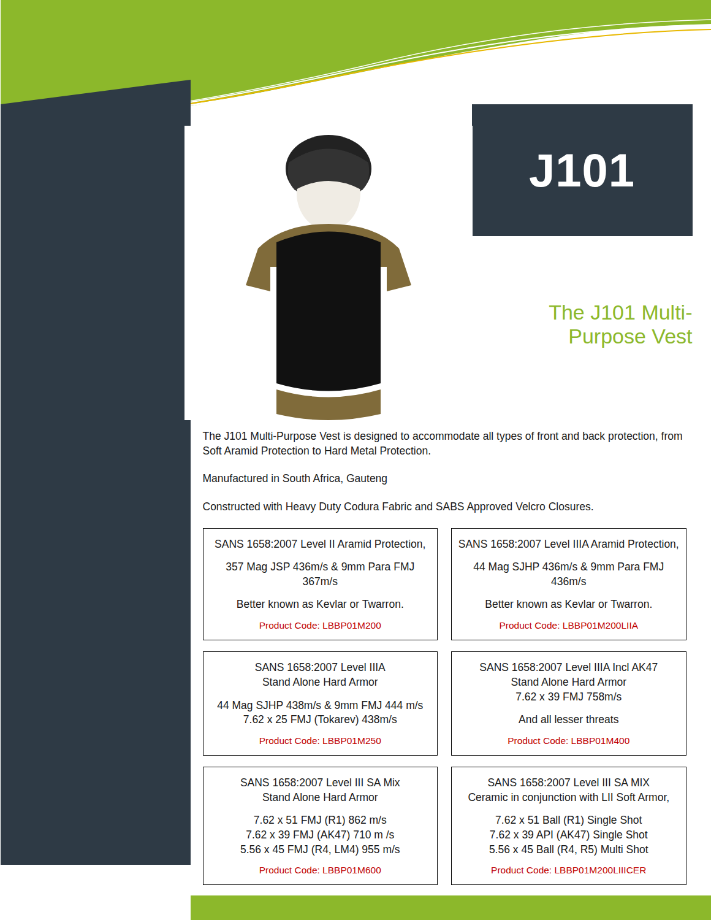J101
The J101 Multi-
Purpose Vest
The J101 Multi-Purpose Vest is designed to accommodate all types of front and back protection, from Soft Aramid Protection to Hard Metal Protection.
Manufactured in South Africa, Gauteng
Constructed with Heavy Duty Codura Fabric and SABS Approved Velcro Closures.
SANS 1658:2007 Level II Aramid Protection,
357 Mag JSP 436m/s & 9mm Para FMJ 367m/s
Better known as Kevlar or Twarron.
Product Code: LBBP01M200
SANS 1658:2007 Level IIIA Aramid Protection,
44 Mag SJHP 436m/s & 9mm Para FMJ 436m/s
Better known as Kevlar or Twarron.
Product Code: LBBP01M200LIIA
SANS 1658:2007 Level IIIA
Stand Alone Hard Armor
44 Mag SJHP 438m/s & 9mm FMJ 444 m/s
7.62 x 25 FMJ (Tokarev) 438m/s
Product Code: LBBP01M250
SANS 1658:2007 Level IIIA Incl AK47
Stand Alone Hard Armor
7.62 x 39 FMJ 758m/s
And all lesser threats
Product Code: LBBP01M400
SANS 1658:2007 Level III SA Mix
Stand Alone Hard Armor
7.62 x 51 FMJ (R1) 862 m/s
7.62 x 39 FMJ (AK47) 710 m /s
5.56 x 45 FMJ (R4, LM4) 955 m/s
Product Code: LBBP01M600
SANS 1658:2007 Level III SA MIX
Ceramic in conjunction with LII Soft Armor,
7.62 x 51 Ball (R1) Single Shot
7.62 x 39 API (AK47) Single Shot
5.56 x 45 Ball (R4, R5) Multi Shot
Product Code: LBBP01M200LIIICER